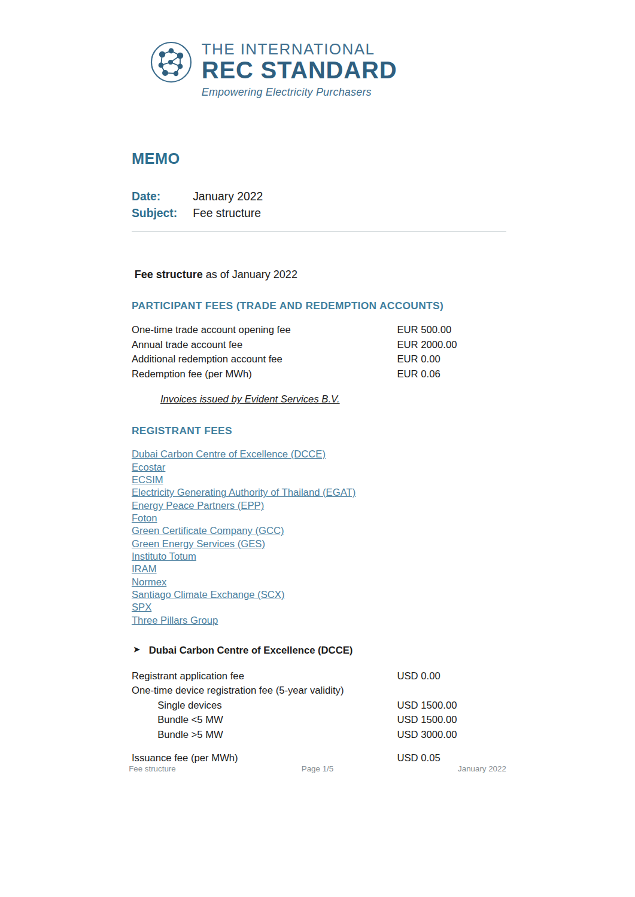THE INTERNATIONAL
REC STANDARD
Empowering Electricity Purchasers
MEMO
| Date: | January 2022 |
| Subject: | Fee structure |
Fee structure as of January 2022
Participant fees (trade and redemption accounts)
| One-time trade account opening fee | EUR 500.00 |
| Annual trade account fee | EUR 2000.00 |
| Additional redemption account fee | EUR 0.00 |
| Redemption fee (per MWh) | EUR 0.06 |
Invoices issued by Evident Services B.V.
Registrant fees
Dubai Carbon Centre of Excellence (DCCE)
Ecostar
ECSIM
Electricity Generating Authority of Thailand (EGAT)
Energy Peace Partners (EPP)
Foton
Green Certificate Company (GCC)
Green Energy Services (GES)
Instituto Totum
IRAM
Normex
Santiago Climate Exchange (SCX)
SPX
Three Pillars Group
Dubai Carbon Centre of Excellence (DCCE)
| Registrant application fee | USD 0.00 |
| One-time device registration fee (5-year validity) | |
| Single devices | USD 1500.00 |
| Bundle <5 MW | USD 1500.00 |
| Bundle >5 MW | USD 3000.00 |
| Issuance fee (per MWh) | USD 0.05 |
Fee structure
Page 1/5
January 2022